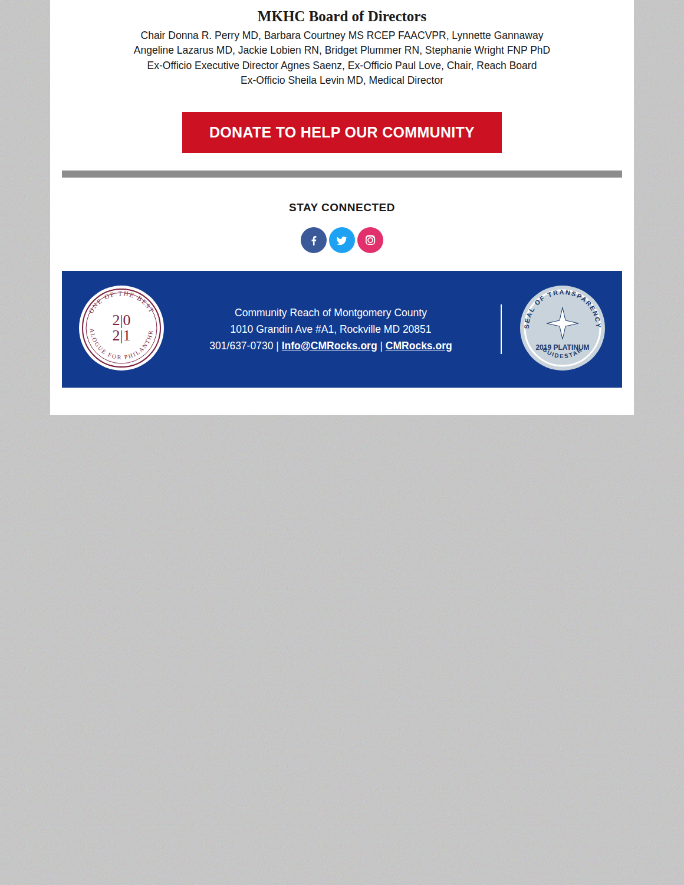MKHC Board of Directors
Chair Donna R. Perry MD, Barbara Courtney MS RCEP FAACVPR, Lynnette Gannaway
Angeline Lazarus MD, Jackie Lobien RN, Bridget Plummer RN, Stephanie Wright FNP PhD
Ex-Officio Executive Director Agnes Saenz, Ex-Officio Paul Love, Chair, Reach Board
Ex-Officio Sheila Levin MD, Medical Director
DONATE TO HELP OUR COMMUNITY
STAY CONNECTED
ONE OF THE BEST CATALOGUE FOR PHILANTHROPY 2|0 2|1
Community Reach of Montgomery County
1010 Grandin Ave #A1, Rockville MD 20851
301/637-0730 | Info@CMRocks.org | CMRocks.org
SEAL OF TRANSPARENCY GUIDESTAR 2019 PLATINUM